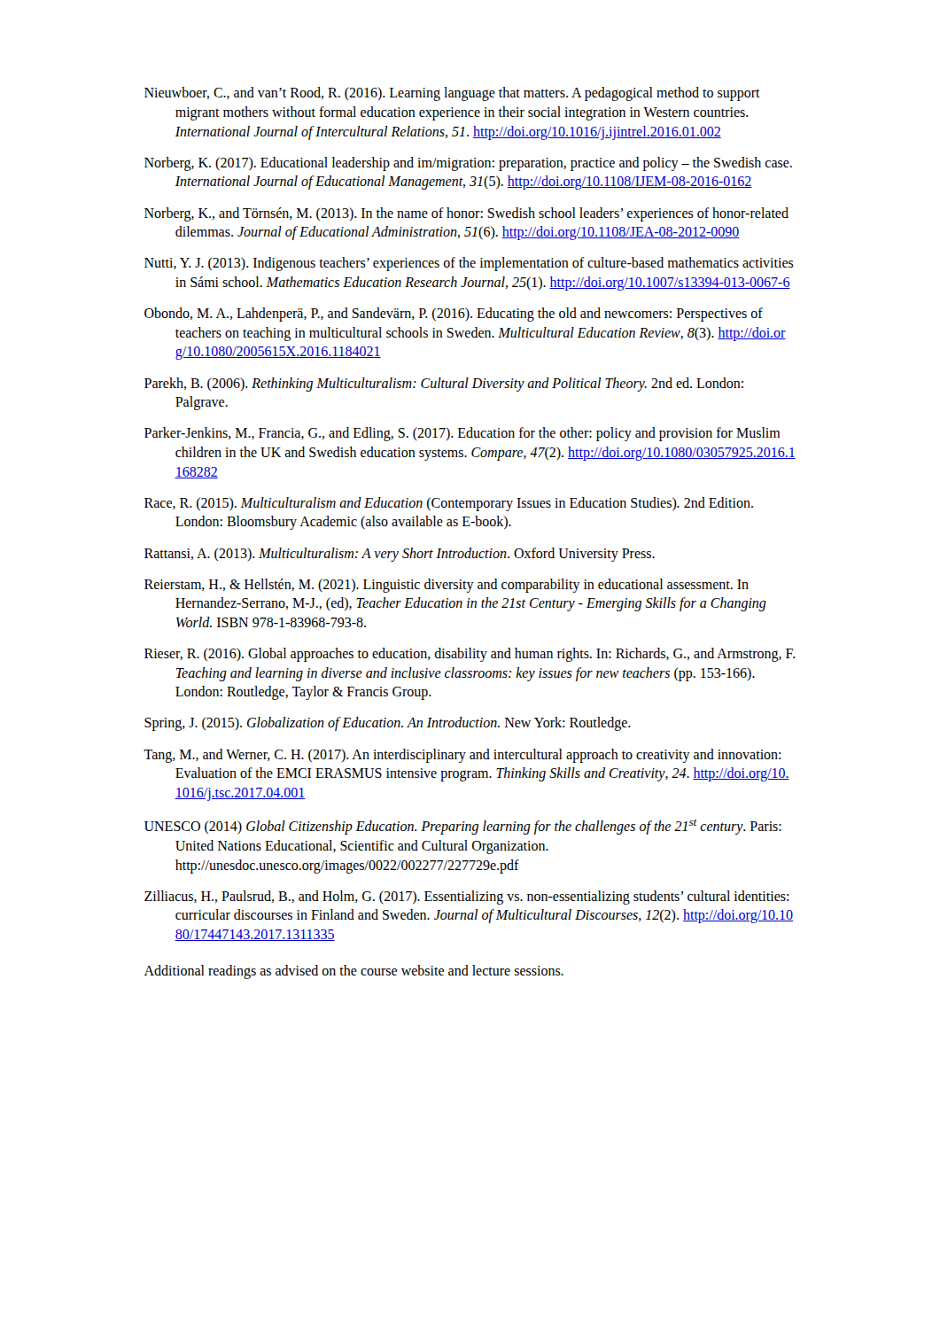Nieuwboer, C., and van’t Rood, R. (2016). Learning language that matters. A pedagogical method to support migrant mothers without formal education experience in their social integration in Western countries. International Journal of Intercultural Relations, 51. http://doi.org/10.1016/j.ijintrel.2016.01.002
Norberg, K. (2017). Educational leadership and im/migration: preparation, practice and policy – the Swedish case. International Journal of Educational Management, 31(5). http://doi.org/10.1108/IJEM-08-2016-0162
Norberg, K., and Törnsén, M. (2013). In the name of honor: Swedish school leaders’ experiences of honor-related dilemmas. Journal of Educational Administration, 51(6). http://doi.org/10.1108/JEA-08-2012-0090
Nutti, Y. J. (2013). Indigenous teachers’ experiences of the implementation of culture-based mathematics activities in Sámi school. Mathematics Education Research Journal, 25(1). http://doi.org/10.1007/s13394-013-0067-6
Obondo, M. A., Lahdenperä, P., and Sandevärn, P. (2016). Educating the old and newcomers: Perspectives of teachers on teaching in multicultural schools in Sweden. Multicultural Education Review, 8(3). http://doi.org/10.1080/2005615X.2016.1184021
Parekh, B. (2006). Rethinking Multiculturalism: Cultural Diversity and Political Theory. 2nd ed. London: Palgrave.
Parker-Jenkins, M., Francia, G., and Edling, S. (2017). Education for the other: policy and provision for Muslim children in the UK and Swedish education systems. Compare, 47(2). http://doi.org/10.1080/03057925.2016.1168282
Race, R. (2015). Multiculturalism and Education (Contemporary Issues in Education Studies). 2nd Edition. London: Bloomsbury Academic (also available as E-book).
Rattansi, A. (2013). Multiculturalism: A very Short Introduction. Oxford University Press.
Reierstam, H., & Hellstén, M. (2021). Linguistic diversity and comparability in educational assessment. In Hernandez-Serrano, M-J., (ed), Teacher Education in the 21st Century - Emerging Skills for a Changing World. ISBN 978-1-83968-793-8.
Rieser, R. (2016). Global approaches to education, disability and human rights. In: Richards, G., and Armstrong, F. Teaching and learning in diverse and inclusive classrooms: key issues for new teachers (pp. 153-166). London: Routledge, Taylor & Francis Group.
Spring, J. (2015). Globalization of Education. An Introduction. New York: Routledge.
Tang, M., and Werner, C. H. (2017). An interdisciplinary and intercultural approach to creativity and innovation: Evaluation of the EMCI ERASMUS intensive program. Thinking Skills and Creativity, 24. http://doi.org/10.1016/j.tsc.2017.04.001
UNESCO (2014) Global Citizenship Education. Preparing learning for the challenges of the 21st century. Paris: United Nations Educational, Scientific and Cultural Organization. http://unesdoc.unesco.org/images/0022/002277/227729e.pdf
Zilliacus, H., Paulsrud, B., and Holm, G. (2017). Essentializing vs. non-essentializing students’ cultural identities: curricular discourses in Finland and Sweden. Journal of Multicultural Discourses, 12(2). http://doi.org/10.1080/17447143.2017.1311335
Additional readings as advised on the course website and lecture sessions.